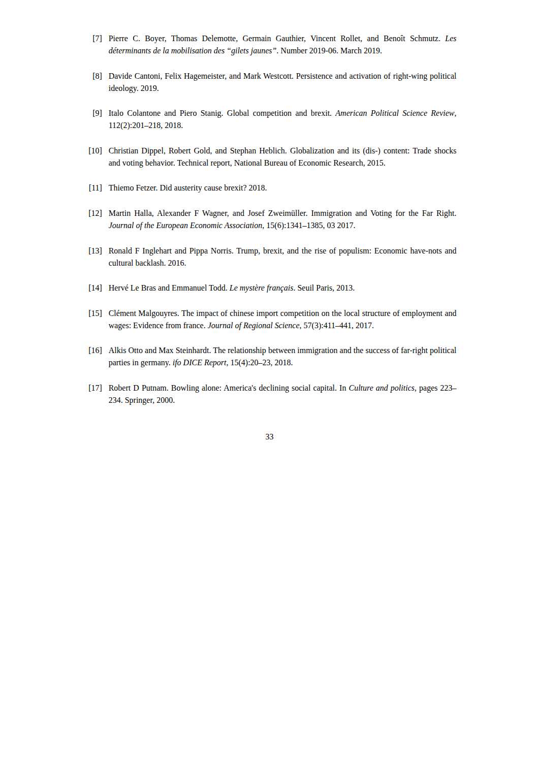[7] Pierre C. Boyer, Thomas Delemotte, Germain Gauthier, Vincent Rollet, and Benoît Schmutz. Les déterminants de la mobilisation des “gilets jaunes”. Number 2019-06. March 2019.
[8] Davide Cantoni, Felix Hagemeister, and Mark Westcott. Persistence and activation of right-wing political ideology. 2019.
[9] Italo Colantone and Piero Stanig. Global competition and brexit. American Political Science Review, 112(2):201–218, 2018.
[10] Christian Dippel, Robert Gold, and Stephan Heblich. Globalization and its (dis-) content: Trade shocks and voting behavior. Technical report, National Bureau of Economic Research, 2015.
[11] Thiemo Fetzer. Did austerity cause brexit? 2018.
[12] Martin Halla, Alexander F Wagner, and Josef Zweimüller. Immigration and Voting for the Far Right. Journal of the European Economic Association, 15(6):1341–1385, 03 2017.
[13] Ronald F Inglehart and Pippa Norris. Trump, brexit, and the rise of populism: Economic have-nots and cultural backlash. 2016.
[14] Hervé Le Bras and Emmanuel Todd. Le mystère français. Seuil Paris, 2013.
[15] Clément Malgouyres. The impact of chinese import competition on the local structure of employment and wages: Evidence from france. Journal of Regional Science, 57(3):411–441, 2017.
[16] Alkis Otto and Max Steinhardt. The relationship between immigration and the success of far-right political parties in germany. ifo DICE Report, 15(4):20–23, 2018.
[17] Robert D Putnam. Bowling alone: America's declining social capital. In Culture and politics, pages 223–234. Springer, 2000.
33